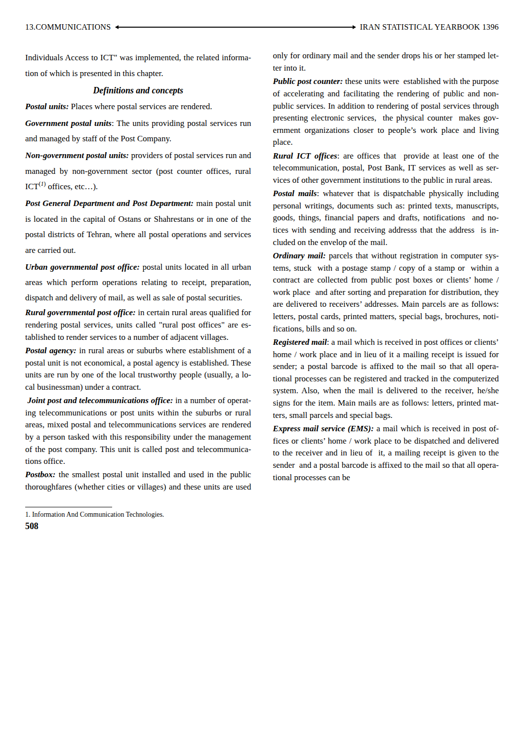13.COMMUNICATIONS IRAN STATISTICAL YEARBOOK 1396
Individuals Access to ICT" was implemented, the related information of which is presented in this chapter.
Definitions and concepts
Postal units: Places where postal services are rendered.
Government postal units: The units providing postal services run and managed by staff of the Post Company.
Non-government postal units: providers of postal services run and managed by non-government sector (post counter offices, rural ICT(1) offices, etc…).
Post General Department and Post Department: main postal unit is located in the capital of Ostans or Shahrestans or in one of the postal districts of Tehran, where all postal operations and services are carried out.
Urban governmental post office: postal units located in all urban areas which perform operations relating to receipt, preparation, dispatch and delivery of mail, as well as sale of postal securities.
Rural governmental post office: in certain rural areas qualified for rendering postal services, units called "rural post offices" are established to render services to a number of adjacent villages.
Postal agency: in rural areas or suburbs where establishment of a postal unit is not economical, a postal agency is established. These units are run by one of the local trustworthy people (usually, a local businessman) under a contract.
Joint post and telecommunications office: in a number of operating telecommunications or post units within the suburbs or rural areas, mixed postal and telecommunications services are rendered by a person tasked with this responsibility under the management of the post company. This unit is called post and telecommunications office.
Postbox: the smallest postal unit installed and used in the public thoroughfares (whether cities or villages) and these units are used only for ordinary mail and the sender drops his or her stamped letter into it.
Public post counter: these units were established with the purpose of accelerating and facilitating the rendering of public and non-public services. In addition to rendering of postal services through presenting electronic services, the physical counter makes government organizations closer to people’s work place and living place.
Rural ICT offices: are offices that provide at least one of the telecommunication, postal, Post Bank, IT services as well as services of other government institutions to the public in rural areas.
Postal mails: whatever that is dispatchable physically including personal writings, documents such as: printed texts, manuscripts, goods, things, financial papers and drafts, notifications and notices with sending and receiving addresss that the address is included on the envelop of the mail.
Ordinary mail: parcels that without registration in computer systems, stuck with a postage stamp / copy of a stamp or within a contract are collected from public post boxes or clients’ home / work place and after sorting and preparation for distribution, they are delivered to receivers’ addresses. Main parcels are as follows: letters, postal cards, printed matters, special bags, brochures, notifications, bills and so on.
Registered mail: a mail which is received in post offices or clients’ home / work place and in lieu of it a mailing receipt is issued for sender; a postal barcode is affixed to the mail so that all operational processes can be registered and tracked in the computerized system. Also, when the mail is delivered to the receiver, he/she signs for the item. Main mails are as follows: letters, printed matters, small parcels and special bags.
Express mail service (EMS): a mail which is received in post offices or clients’ home / work place to be dispatched and delivered to the receiver and in lieu of it, a mailing receipt is given to the sender and a postal barcode is affixed to the mail so that all operational processes can be
1. Information And Communication Technologies.
508